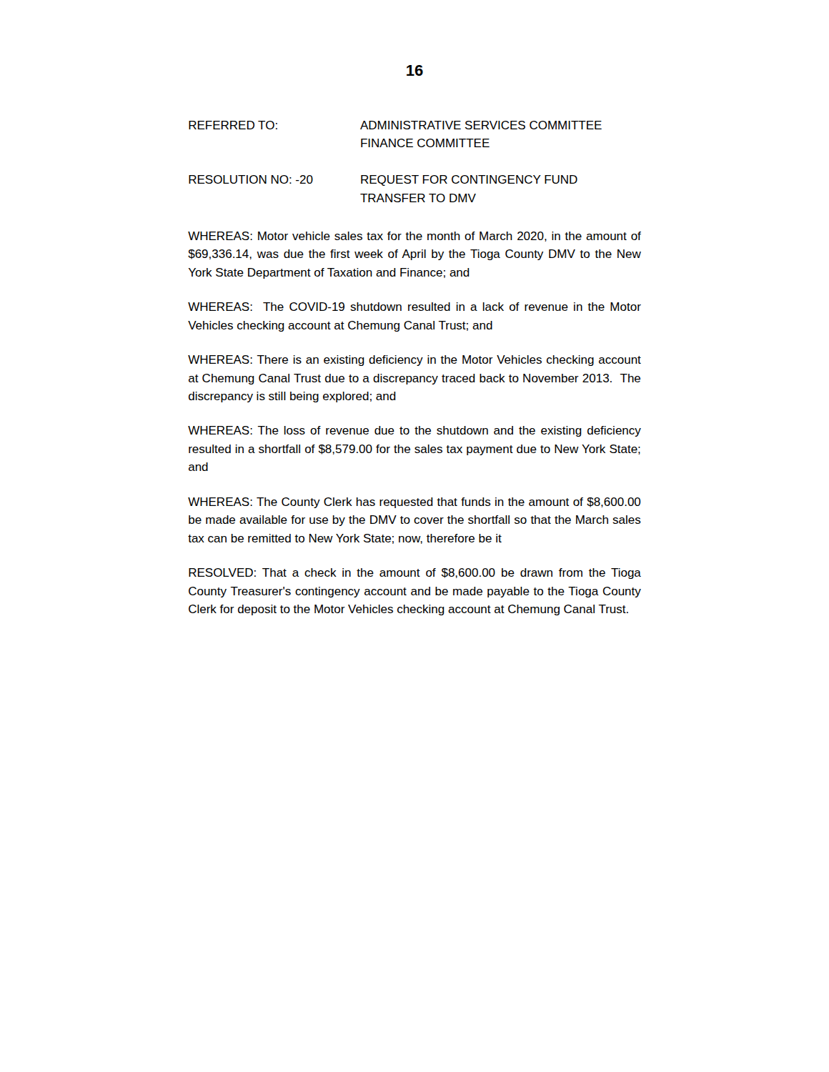16
| REFERRED TO: | ADMINISTRATIVE SERVICES COMMITTEE FINANCE COMMITTEE |
| RESOLUTION NO: -20 | REQUEST FOR CONTINGENCY FUND TRANSFER TO DMV |
WHEREAS: Motor vehicle sales tax for the month of March 2020, in the amount of $69,336.14, was due the first week of April by the Tioga County DMV to the New York State Department of Taxation and Finance; and
WHEREAS: The COVID-19 shutdown resulted in a lack of revenue in the Motor Vehicles checking account at Chemung Canal Trust; and
WHEREAS: There is an existing deficiency in the Motor Vehicles checking account at Chemung Canal Trust due to a discrepancy traced back to November 2013. The discrepancy is still being explored; and
WHEREAS: The loss of revenue due to the shutdown and the existing deficiency resulted in a shortfall of $8,579.00 for the sales tax payment due to New York State; and
WHEREAS: The County Clerk has requested that funds in the amount of $8,600.00 be made available for use by the DMV to cover the shortfall so that the March sales tax can be remitted to New York State; now, therefore be it
RESOLVED: That a check in the amount of $8,600.00 be drawn from the Tioga County Treasurer's contingency account and be made payable to the Tioga County Clerk for deposit to the Motor Vehicles checking account at Chemung Canal Trust.